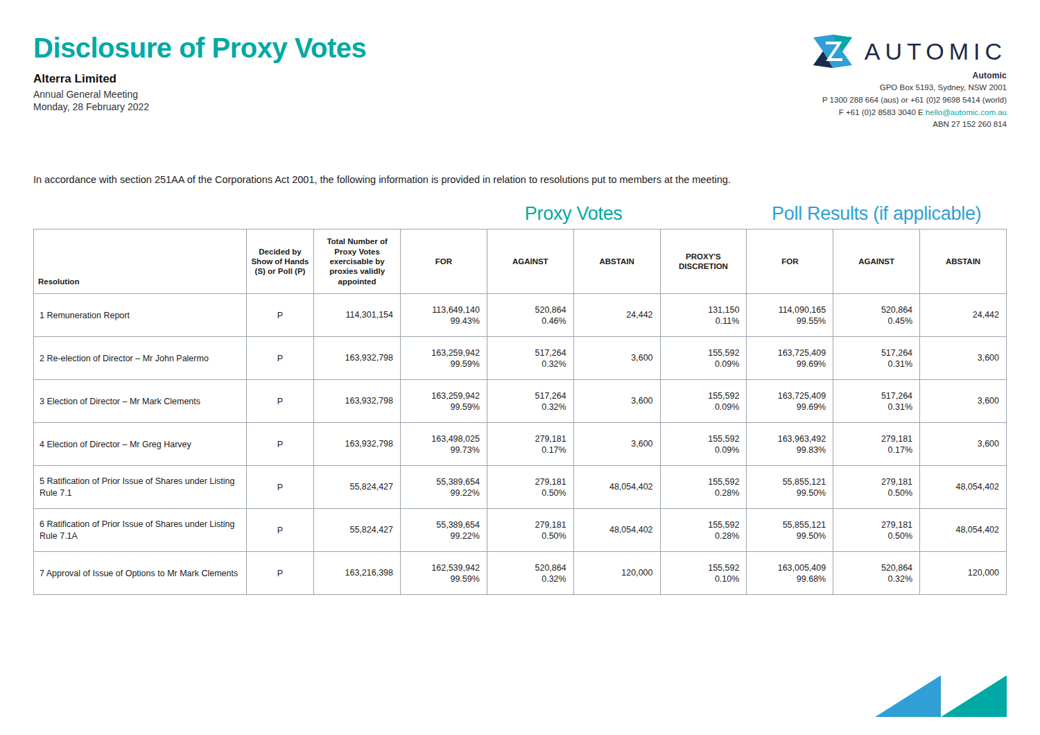Disclosure of Proxy Votes
Alterra Limited
Annual General Meeting
Monday, 28 February 2022
AUTOMIC
Automic
GPO Box 5193, Sydney, NSW 2001
P 1300 288 664 (aus) or +61 (0)2 9698 5414 (world)
F +61 (0)2 8583 3040 E hello@automic.com.au
ABN 27 152 260 814
In accordance with section 251AA of the Corporations Act 2001, the following information is provided in relation to resolutions put to members at the meeting.
| | Proxy Votes | Poll Results (if applicable) |
| --- | --- | --- |
| Resolution | Decided by Show of Hands (S) or Poll (P) | Total Number of Proxy Votes exercisable by proxies validly appointed | FOR | AGAINST | ABSTAIN | PROXY'S DISCRETION | FOR | AGAINST | ABSTAIN |
| 1 Remuneration Report | P | 114,301,154 | 113,649,140 99.43% | 520,864 0.46% | 24,442 | 131,150 0.11% | 114,090,165 99.55% | 520,864 0.45% | 24,442 |
| 2 Re-election of Director – Mr John Palermo | P | 163,932,798 | 163,259,942 99.59% | 517,264 0.32% | 3,600 | 155,592 0.09% | 163,725,409 99.69% | 517,264 0.31% | 3,600 |
| 3 Election of Director – Mr Mark Clements | P | 163,932,798 | 163,259,942 99.59% | 517,264 0.32% | 3,600 | 155,592 0.09% | 163,725,409 99.69% | 517,264 0.31% | 3,600 |
| 4 Election of Director – Mr Greg Harvey | P | 163,932,798 | 163,498,025 99.73% | 279,181 0.17% | 3,600 | 155,592 0.09% | 163,963,492 99.83% | 279,181 0.17% | 3,600 |
| 5 Ratification of Prior Issue of Shares under Listing Rule 7.1 | P | 55,824,427 | 55,389,654 99.22% | 279,181 0.50% | 48,054,402 | 155,592 0.28% | 55,855,121 99.50% | 279,181 0.50% | 48,054,402 |
| 6 Ratification of Prior Issue of Shares under Listing Rule 7.1A | P | 55,824,427 | 55,389,654 99.22% | 279,181 0.50% | 48,054,402 | 155,592 0.28% | 55,855,121 99.50% | 279,181 0.50% | 48,054,402 |
| 7 Approval of Issue of Options to Mr Mark Clements | P | 163,216,398 | 162,539,942 99.59% | 520,864 0.32% | 120,000 | 155,592 0.10% | 163,005,409 99.68% | 520,864 0.32% | 120,000 |